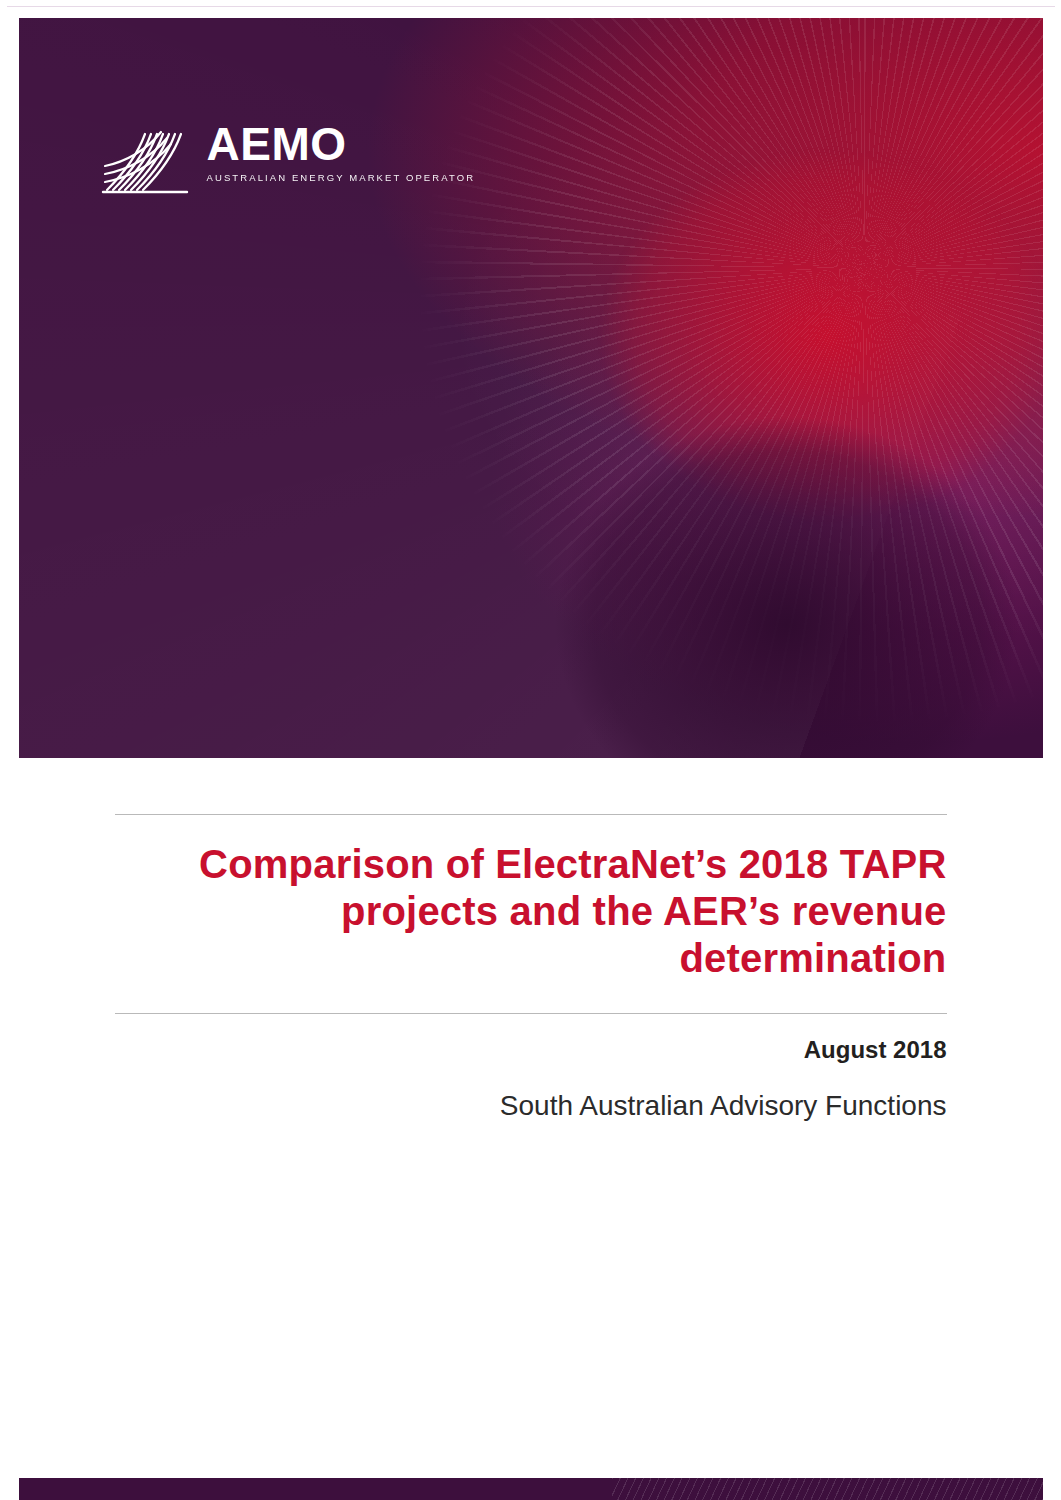AEMO
Australian Energy Market Operator
Comparison of ElectraNet’s 2018 TAPR projects and the AER’s revenue determination
August 2018
South Australian Advisory Functions